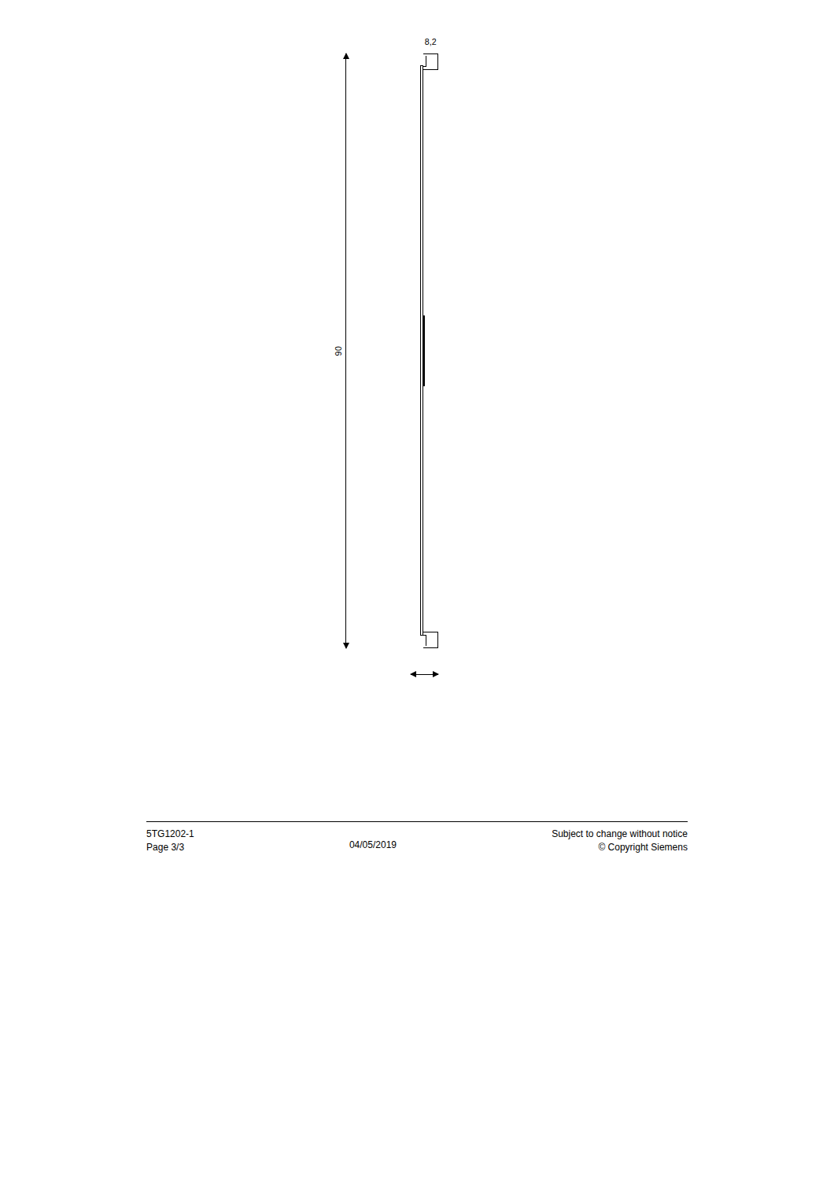90
8,2
5TG1202-1
Page 3/3
04/05/2019
Subject to change without notice
© Copyright Siemens